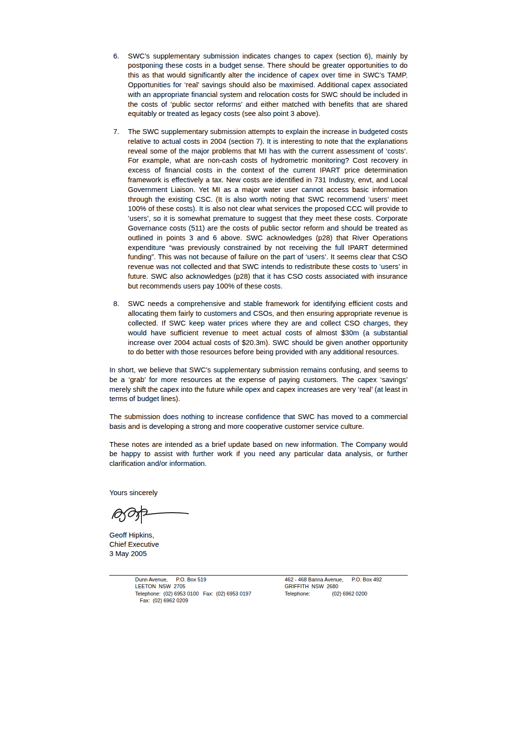SWC’s supplementary submission indicates changes to capex (section 6), mainly by postponing these costs in a budget sense. There should be greater opportunities to do this as that would significantly alter the incidence of capex over time in SWC’s TAMP. Opportunities for ‘real’ savings should also be maximised. Additional capex associated with an appropriate financial system and relocation costs for SWC should be included in the costs of ‘public sector reforms’ and either matched with benefits that are shared equitably or treated as legacy costs (see also point 3 above).
The SWC supplementary submission attempts to explain the increase in budgeted costs relative to actual costs in 2004 (section 7). It is interesting to note that the explanations reveal some of the major problems that MI has with the current assessment of ‘costs’. For example, what are non-cash costs of hydrometric monitoring? Cost recovery in excess of financial costs in the context of the current IPART price determination framework is effectively a tax. New costs are identified in 731 Industry, envt, and Local Government Liaison. Yet MI as a major water user cannot access basic information through the existing CSC. (It is also worth noting that SWC recommend ‘users’ meet 100% of these costs). It is also not clear what services the proposed CCC will provide to ‘users’, so it is somewhat premature to suggest that they meet these costs. Corporate Governance costs (511) are the costs of public sector reform and should be treated as outlined in points 3 and 6 above. SWC acknowledges (p28) that River Operations expenditure “was previously constrained by not receiving the full IPART determined funding”. This was not because of failure on the part of ‘users’. It seems clear that CSO revenue was not collected and that SWC intends to redistribute these costs to ‘users’ in future. SWC also acknowledges (p28) that it has CSO costs associated with insurance but recommends users pay 100% of these costs.
SWC needs a comprehensive and stable framework for identifying efficient costs and allocating them fairly to customers and CSOs, and then ensuring appropriate revenue is collected. If SWC keep water prices where they are and collect CSO charges, they would have sufficient revenue to meet actual costs of almost $30m (a substantial increase over 2004 actual costs of $20.3m). SWC should be given another opportunity to do better with those resources before being provided with any additional resources.
In short, we believe that SWC’s supplementary submission remains confusing, and seems to be a ‘grab’ for more resources at the expense of paying customers. The capex ‘savings’ merely shift the capex into the future while opex and capex increases are very ‘real’ (at least in terms of budget lines).
The submission does nothing to increase confidence that SWC has moved to a commercial basis and is developing a strong and more cooperative customer service culture.
These notes are intended as a brief update based on new information. The Company would be happy to assist with further work if you need any particular data analysis, or further clarification and/or information.
Yours sincerely
Geoff Hipkins,
Chief Executive
3 May 2005
Dunn Avenue, P.O. Box 519
LEETON NSW 2705
Telephone: (02) 6953 0100 Fax: (02) 6953 0197
Fax: (02) 6962 0209
462 - 468 Banna Avenue, P.O. Box 492
GRIFFITH NSW 2680
Telephone: (02) 6962 0200